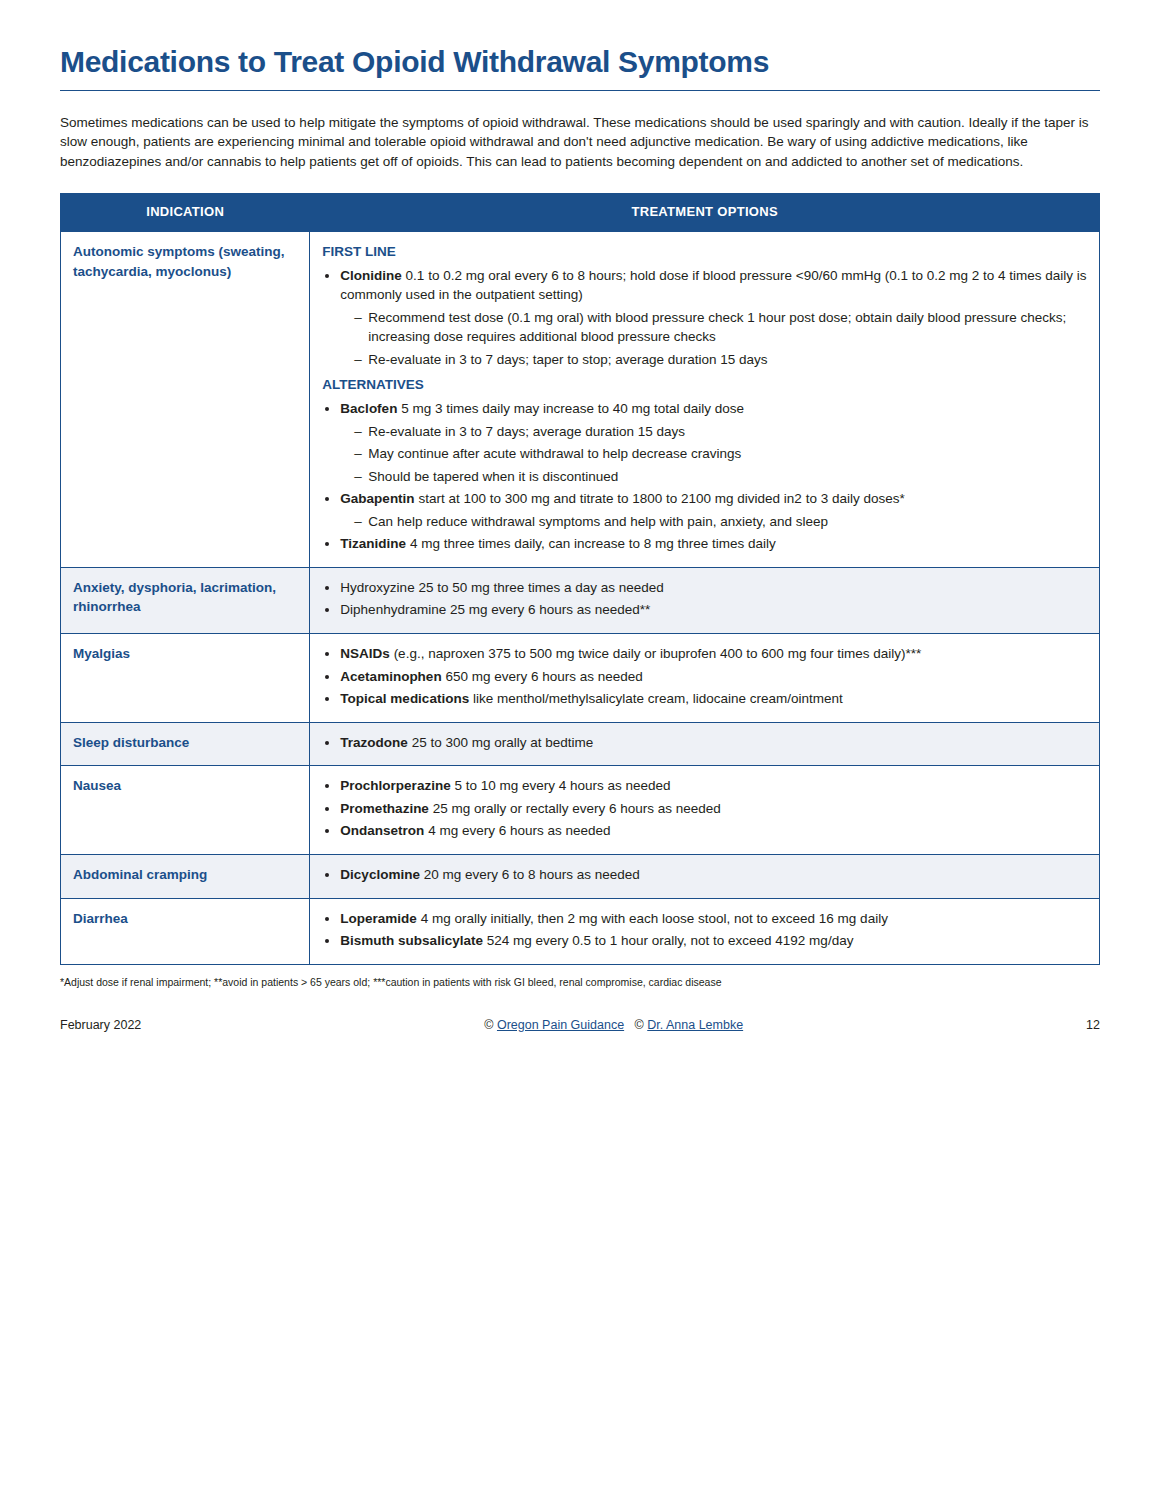Medications to Treat Opioid Withdrawal Symptoms
Sometimes medications can be used to help mitigate the symptoms of opioid withdrawal. These medications should be used sparingly and with caution. Ideally if the taper is slow enough, patients are experiencing minimal and tolerable opioid withdrawal and don't need adjunctive medication. Be wary of using addictive medications, like benzodiazepines and/or cannabis to help patients get off of opioids. This can lead to patients becoming dependent on and addicted to another set of medications.
| INDICATION | TREATMENT OPTIONS |
| --- | --- |
| Autonomic symptoms (sweating, tachycardia, myoclonus) | FIRST LINE Clonidine 0.1 to 0.2 mg oral every 6 to 8 hours; hold dose if blood pressure <90/60 mmHg (0.1 to 0.2 mg 2 to 4 times daily is commonly used in the outpatient setting) Recommend test dose (0.1 mg oral) with blood pressure check 1 hour post dose; obtain daily blood pressure checks; increasing dose requires additional blood pressure checks Re-evaluate in 3 to 7 days; taper to stop; average duration 15 days ALTERNATIVES Baclofen 5 mg 3 times daily may increase to 40 mg total daily dose Re-evaluate in 3 to 7 days; average duration 15 days May continue after acute withdrawal to help decrease cravings Should be tapered when it is discontinued Gabapentin start at 100 to 300 mg and titrate to 1800 to 2100 mg divided in2 to 3 daily doses* Can help reduce withdrawal symptoms and help with pain, anxiety, and sleep Tizanidine 4 mg three times daily, can increase to 8 mg three times daily |
| Anxiety, dysphoria, lacrimation, rhinorrhea | Hydroxyzine 25 to 50 mg three times a day as needed Diphenhydramine 25 mg every 6 hours as needed** |
| Myalgias | NSAIDs (e.g., naproxen 375 to 500 mg twice daily or ibuprofen 400 to 600 mg four times daily)*** Acetaminophen 650 mg every 6 hours as needed Topical medications like menthol/methylsalicylate cream, lidocaine cream/ointment |
| Sleep disturbance | Trazodone 25 to 300 mg orally at bedtime |
| Nausea | Prochlorperazine 5 to 10 mg every 4 hours as needed Promethazine 25 mg orally or rectally every 6 hours as needed Ondansetron 4 mg every 6 hours as needed |
| Abdominal cramping | Dicyclomine 20 mg every 6 to 8 hours as needed |
| Diarrhea | Loperamide 4 mg orally initially, then 2 mg with each loose stool, not to exceed 16 mg daily Bismuth subsalicylate 524 mg every 0.5 to 1 hour orally, not to exceed 4192 mg/day |
*Adjust dose if renal impairment; **avoid in patients > 65 years old; ***caution in patients with risk GI bleed, renal compromise, cardiac disease
February 2022
© Oregon Pain Guidance © Dr. Anna Lembke
12